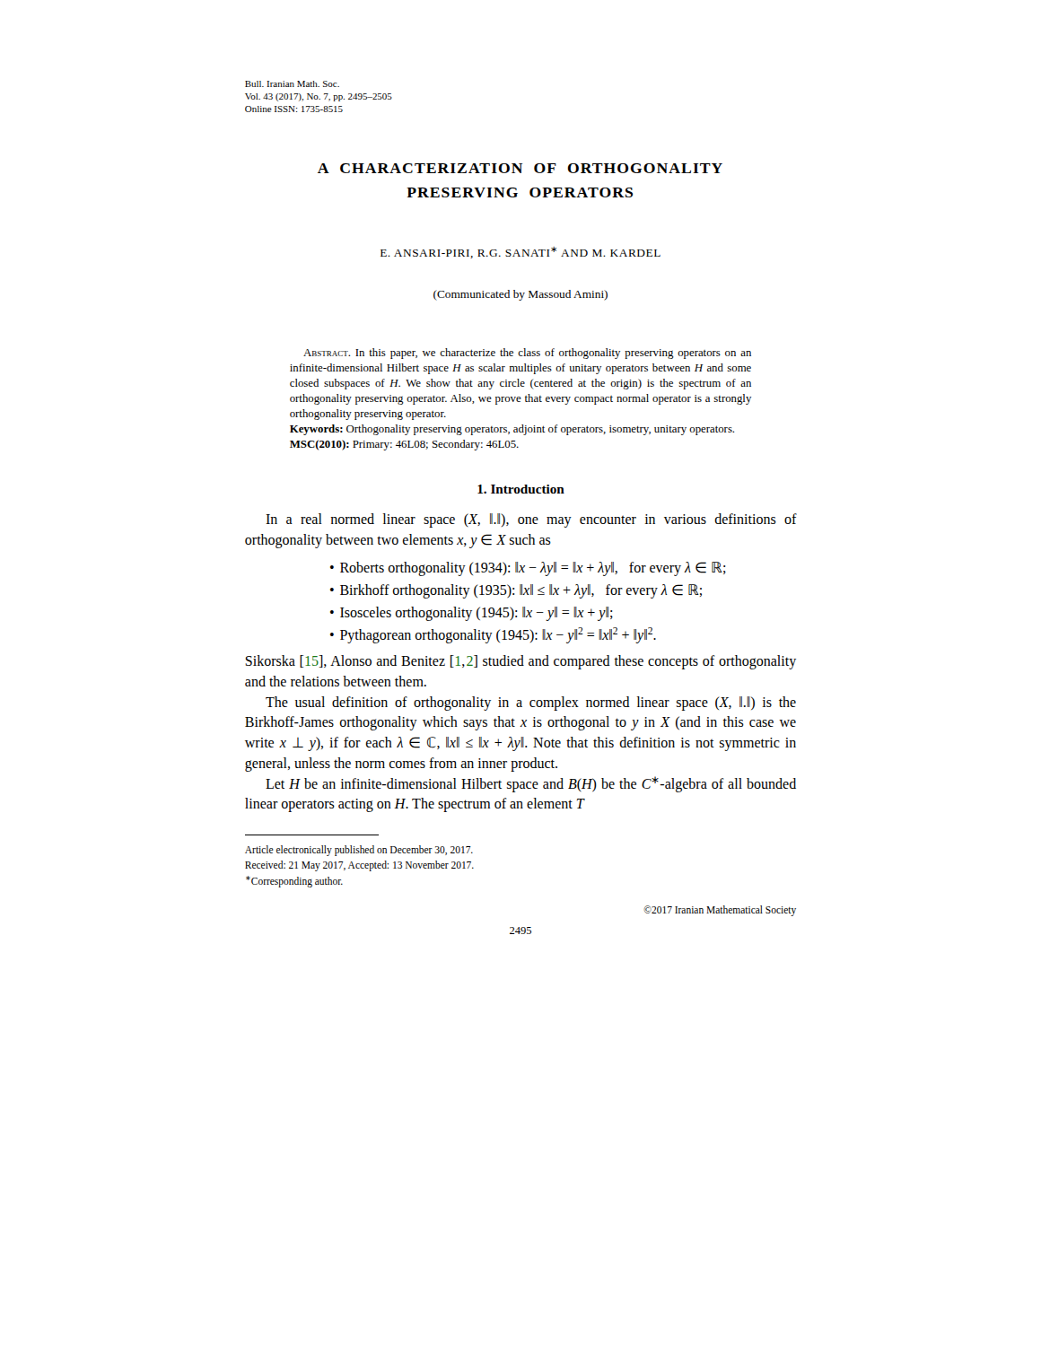Bull. Iranian Math. Soc.
Vol. 43 (2017), No. 7, pp. 2495–2505
Online ISSN: 1735-8515
A Characterization of Orthogonality
Preserving Operators
E. Ansari-Piri, R.G. Sanati∗ and M. Kardel
(Communicated by Massoud Amini)
Abstract. In this paper, we characterize the class of orthogonality preserving operators on an infinite-dimensional Hilbert space H as scalar multiples of unitary operators between H and some closed subspaces of H. We show that any circle (centered at the origin) is the spectrum of an orthogonality preserving operator. Also, we prove that every compact normal operator is a strongly orthogonality preserving operator.
Keywords: Orthogonality preserving operators, adjoint of operators, isometry, unitary operators.
MSC(2010): Primary: 46L08; Secondary: 46L05.
1. Introduction
In a real normed linear space (X, ‖.‖), one may encounter in various definitions of orthogonality between two elements x, y ∈ X such as
Roberts orthogonality (1934): ‖x − λy‖ = ‖x + λy‖, for every λ ∈ ℝ;
Birkhoff orthogonality (1935): ‖x‖ ≤ ‖x + λy‖, for every λ ∈ ℝ;
Isosceles orthogonality (1945): ‖x − y‖ = ‖x + y‖;
Pythagorean orthogonality (1945): ‖x − y‖2 = ‖x‖2 + ‖y‖2.
Sikorska [15], Alonso and Benitez [1, 2] studied and compared these concepts of orthogonality and the relations between them.
The usual definition of orthogonality in a complex normed linear space (X, ‖.‖) is the Birkhoff-James orthogonality which says that x is orthogonal to y in X (and in this case we write x ⊥ y), if for each λ ∈ ℂ, ‖x‖ ≤ ‖x + λy‖. Note that this definition is not symmetric in general, unless the norm comes from an inner product.
Let H be an infinite-dimensional Hilbert space and B(H) be the C∗-algebra of all bounded linear operators acting on H. The spectrum of an element T
Article electronically published on December 30, 2017.
Received: 21 May 2017, Accepted: 13 November 2017.
∗Corresponding author.
©2017 Iranian Mathematical Society
2495